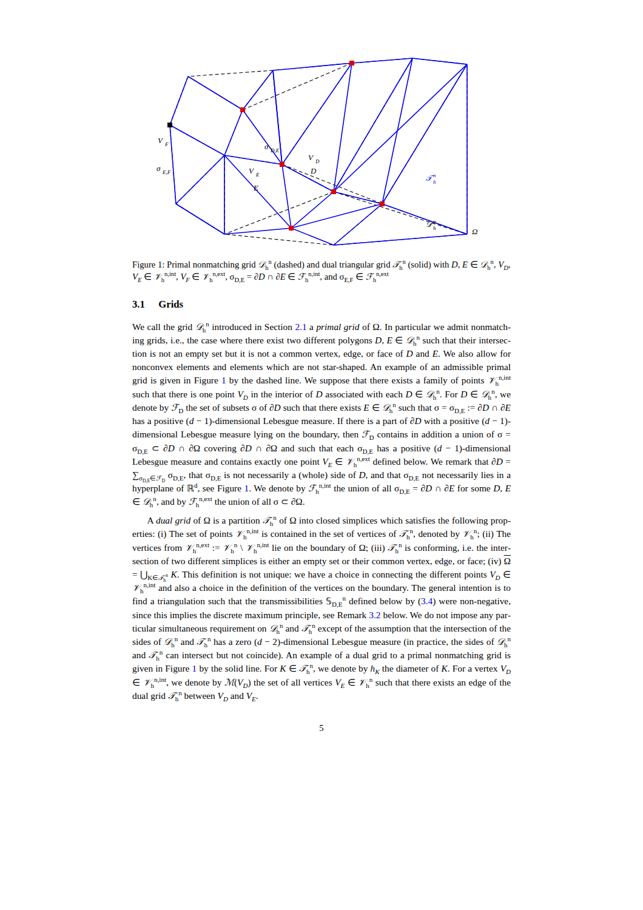VD D VE E VF σD,E σE,F 𝒯hn 𝒟hn Ω
Figure 1: Primal nonmatching grid 𝒟hn (dashed) and dual triangular grid 𝒯hn (solid) with D, E ∈ 𝒟hn, VD, VE ∈ 𝒱hn,int, VF ∈ 𝒱hn,ext, σD,E = ∂D ∩ ∂E ∈ ℱhn,int, and σE,F ∈ ℱhn,ext
3.1 Grids
We call the grid 𝒟hn introduced in Section 2.1 a primal grid of Ω. In particular we admit nonmatching grids, i.e., the case where there exist two different polygons D, E ∈ 𝒟hn such that their intersection is not an empty set but it is not a common vertex, edge, or face of D and E. We also allow for nonconvex elements and elements which are not star-shaped. An example of an admissible primal grid is given in Figure 1 by the dashed line. We suppose that there exists a family of points 𝒱hn,int such that there is one point VD in the interior of D associated with each D ∈ 𝒟hn. For D ∈ 𝒟hn, we denote by ℱD the set of subsets σ of ∂D such that there exists E ∈ 𝒟hn such that σ = σD,E := ∂D ∩ ∂E has a positive (d − 1)-dimensional Lebesgue measure. If there is a part of ∂D with a positive (d − 1)-dimensional Lebesgue measure lying on the boundary, then ℱD contains in addition a union of σ = σD,E ⊂ ∂D ∩ ∂Ω covering ∂D ∩ ∂Ω and such that each σD,E has a positive (d − 1)-dimensional Lebesgue measure and contains exactly one point VE ∈ 𝒱hn,ext defined below. We remark that ∂D = ∑σD,E∈ℱD σD,E, that σD,E is not necessarily a (whole) side of D, and that σD,E not necessarily lies in a hyperplane of ℝd, see Figure 1. We denote by ℱhn,int the union of all σD,E = ∂D ∩ ∂E for some D, E ∈ 𝒟hn, and by ℱhn,ext the union of all σ ⊂ ∂Ω.
A dual grid of Ω is a partition 𝒯hn of Ω into closed simplices which satisfies the following properties: (i) The set of points 𝒱hn,int is contained in the set of vertices of 𝒯hn, denoted by 𝒱hn; (ii) The vertices from 𝒱hn,ext := 𝒱hn \ 𝒱hn,int lie on the boundary of Ω; (iii) 𝒯hn is conforming, i.e. the intersection of two different simplices is either an empty set or their common vertex, edge, or face; (iv) Ω = ⋃K∈𝒯hn K. This definition is not unique: we have a choice in connecting the different points VD ∈ 𝒱hn,int and also a choice in the definition of the vertices on the boundary. The general intention is to find a triangulation such that the transmissibilities 𝕊D,En defined below by (3.4) were non-negative, since this implies the discrete maximum principle, see Remark 3.2 below. We do not impose any particular simultaneous requirement on 𝒟hn and 𝒯hn except of the assumption that the intersection of the sides of 𝒟hn and 𝒯hn has a zero (d − 2)-dimensional Lebesgue measure (in practice, the sides of 𝒟hn and 𝒯hn can intersect but not coincide). An example of a dual grid to a primal nonmatching grid is given in Figure 1 by the solid line. For K ∈ 𝒯hn, we denote by hK the diameter of K. For a vertex VD ∈ 𝒱hn,int, we denote by ℳ(VD) the set of all vertices VE ∈ 𝒱hn such that there exists an edge of the dual grid 𝒯hn between VD and VE.
5